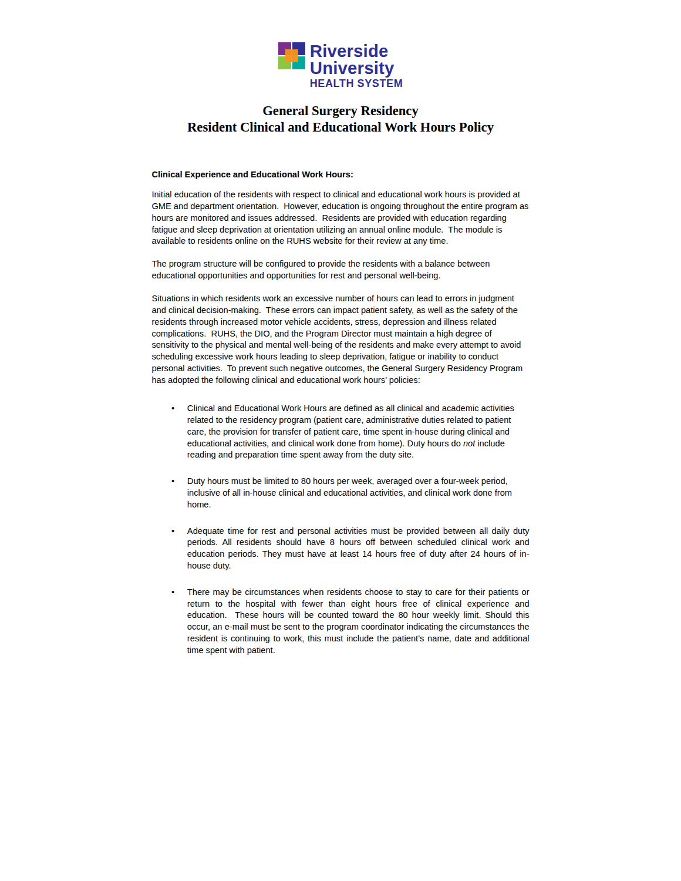Riverside University HEALTH SYSTEM
General Surgery Residency Resident Clinical and Educational Work Hours Policy
Clinical Experience and Educational Work Hours:
Initial education of the residents with respect to clinical and educational work hours is provided at GME and department orientation. However, education is ongoing throughout the entire program as hours are monitored and issues addressed. Residents are provided with education regarding fatigue and sleep deprivation at orientation utilizing an annual online module. The module is available to residents online on the RUHS website for their review at any time.
The program structure will be configured to provide the residents with a balance between educational opportunities and opportunities for rest and personal well-being.
Situations in which residents work an excessive number of hours can lead to errors in judgment and clinical decision-making. These errors can impact patient safety, as well as the safety of the residents through increased motor vehicle accidents, stress, depression and illness related complications. RUHS, the DIO, and the Program Director must maintain a high degree of sensitivity to the physical and mental well-being of the residents and make every attempt to avoid scheduling excessive work hours leading to sleep deprivation, fatigue or inability to conduct personal activities. To prevent such negative outcomes, the General Surgery Residency Program has adopted the following clinical and educational work hours’ policies:
Clinical and Educational Work Hours are defined as all clinical and academic activities related to the residency program (patient care, administrative duties related to patient care, the provision for transfer of patient care, time spent in-house during clinical and educational activities, and clinical work done from home). Duty hours do not include reading and preparation time spent away from the duty site.
Duty hours must be limited to 80 hours per week, averaged over a four-week period, inclusive of all in-house clinical and educational activities, and clinical work done from home.
Adequate time for rest and personal activities must be provided between all daily duty periods. All residents should have 8 hours off between scheduled clinical work and education periods. They must have at least 14 hours free of duty after 24 hours of in-house duty.
There may be circumstances when residents choose to stay to care for their patients or return to the hospital with fewer than eight hours free of clinical experience and education. These hours will be counted toward the 80 hour weekly limit. Should this occur, an e-mail must be sent to the program coordinator indicating the circumstances the resident is continuing to work, this must include the patient’s name, date and additional time spent with patient.